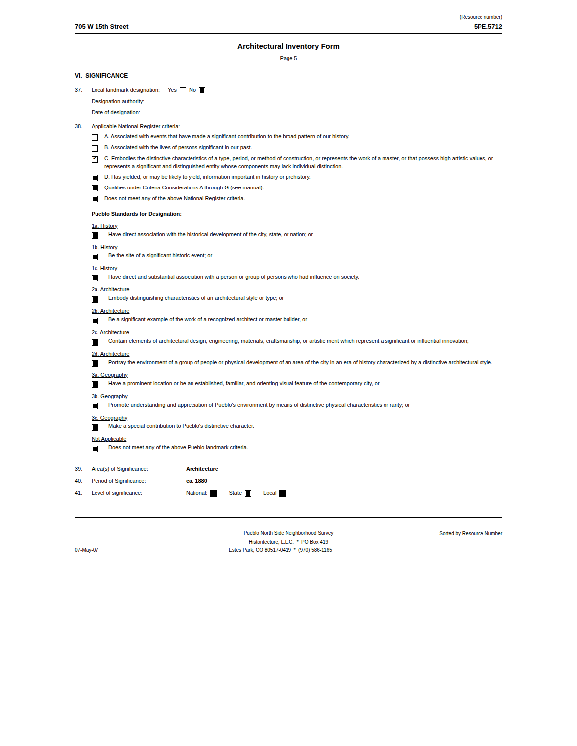(Resource number)
705 W 15th Street
5PE.5712
Architectural Inventory Form
Page 5
VI. SIGNIFICANCE
37.
Local landmark designation: Yes No
Designation authority:
Date of designation:
38.
Applicable National Register criteria:
A. Associated with events that have made a significant contribution to the broad pattern of our history.
B. Associated with the lives of persons significant in our past.
C. Embodies the distinctive characteristics of a type, period, or method of construction, or represents the work of a master, or that possess high artistic values, or represents a significant and distinguished entity whose components may lack individual distinction.
D. Has yielded, or may be likely to yield, information important in history or prehistory.
Qualifies under Criteria Considerations A through G (see manual).
Does not meet any of the above National Register criteria.
Pueblo Standards for Designation:
1a. History
Have direct association with the historical development of the city, state, or nation; or
1b. History
Be the site of a significant historic event; or
1c. History
Have direct and substantial association with a person or group of persons who had influence on society.
2a. Architecture
Embody distinguishing characteristics of an architectural style or type; or
2b. Architecture
Be a significant example of the work of a recognized architect or master builder, or
2c. Architecture
Contain elements of architectural design, engineering, materials, craftsmanship, or artistic merit which represent a significant or influential innovation;
2d. Architecture
Portray the environment of a group of people or physical development of an area of the city in an era of history characterized by a distinctive architectural style.
3a. Geography
Have a prominent location or be an established, familiar, and orienting visual feature of the contemporary city, or
3b. Geography
Promote understanding and appreciation of Pueblo's environment by means of distinctive physical characteristics or rarity; or
3c. Geography
Make a special contribution to Pueblo's distinctive character.
Not Applicable
Does not meet any of the above Pueblo landmark criteria.
39.
Area(s) of Significance:
Architecture
40.
Period of Significance:
ca. 1880
41.
Level of significance:
National: State Local
Pueblo North Side Neighborhood Survey
Sorted by Resource Number
Historitecture, L.L.C. * PO Box 419
07-May-07
Estes Park, CO 80517-0419 * (970) 586-1165